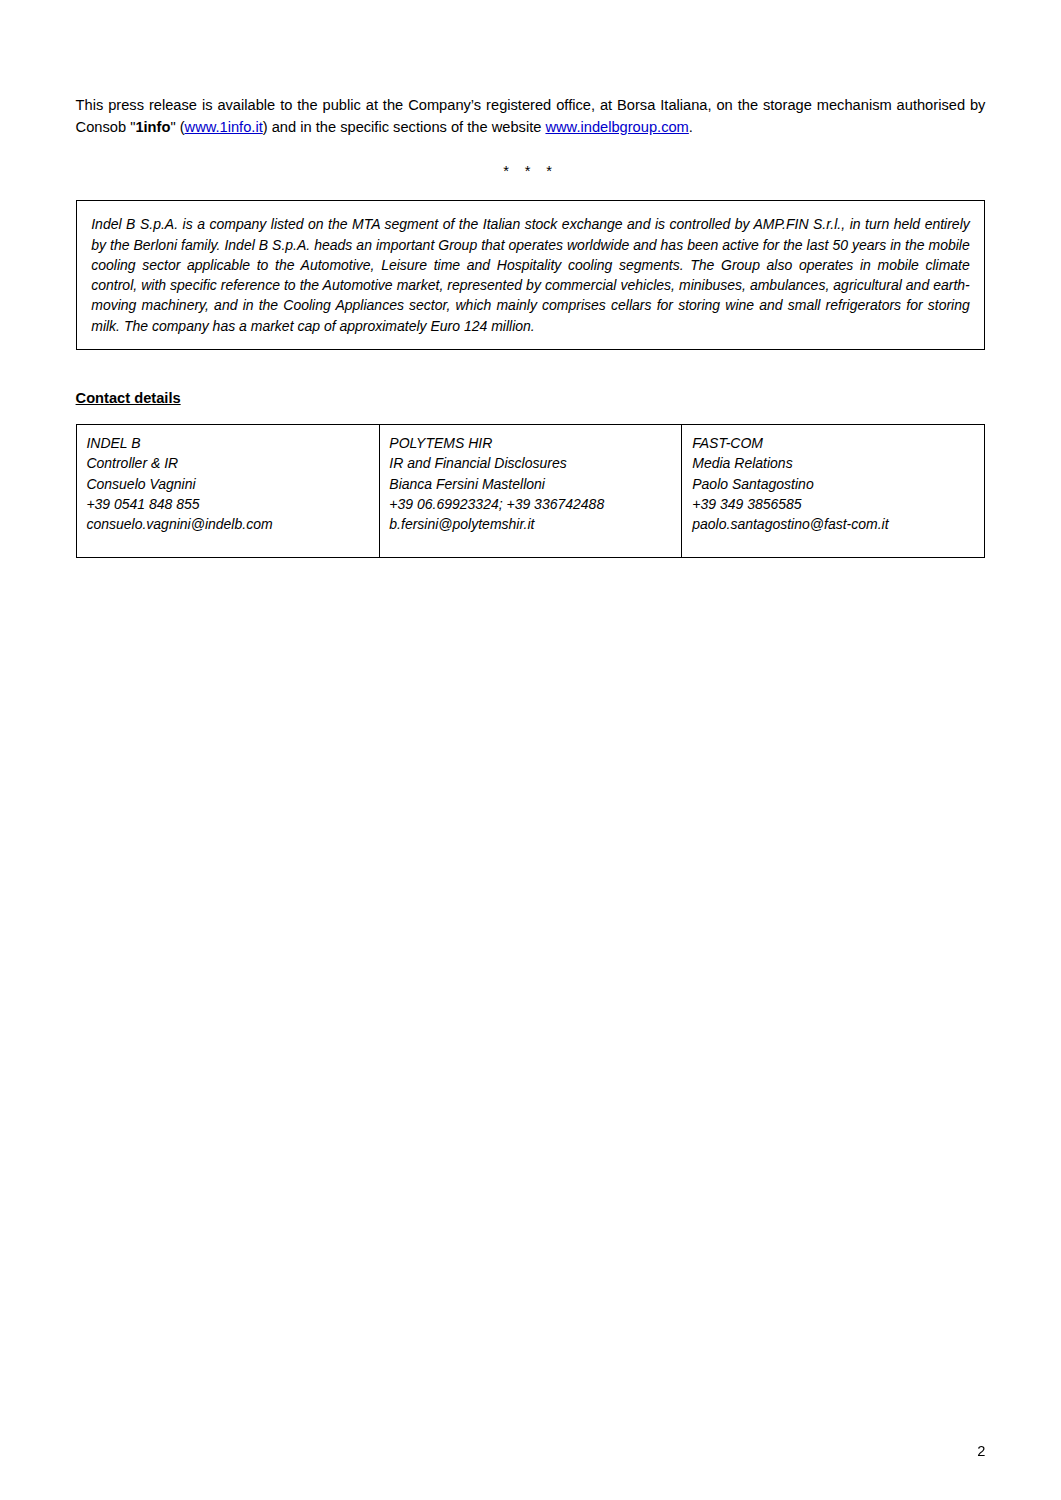This press release is available to the public at the Company’s registered office, at Borsa Italiana, on the storage mechanism authorised by Consob "1info" (www.1info.it) and in the specific sections of the website www.indelbgroup.com.
* * *
Indel B S.p.A. is a company listed on the MTA segment of the Italian stock exchange and is controlled by AMP.FIN S.r.l., in turn held entirely by the Berloni family. Indel B S.p.A. heads an important Group that operates worldwide and has been active for the last 50 years in the mobile cooling sector applicable to the Automotive, Leisure time and Hospitality cooling segments. The Group also operates in mobile climate control, with specific reference to the Automotive market, represented by commercial vehicles, minibuses, ambulances, agricultural and earth-moving machinery, and in the Cooling Appliances sector, which mainly comprises cellars for storing wine and small refrigerators for storing milk. The company has a market cap of approximately Euro 124 million.
Contact details
| INDEL B Controller & IR Consuelo Vagnini +39 0541 848 855 consuelo.vagnini@indelb.com | POLYTEMS HIR IR and Financial Disclosures Bianca Fersini Mastelloni +39 06.69923324; +39 336742488 b.fersini@polytemshir.it | FAST-COM Media Relations Paolo Santagostino +39 349 3856585 paolo.santagostino@fast-com.it |
2